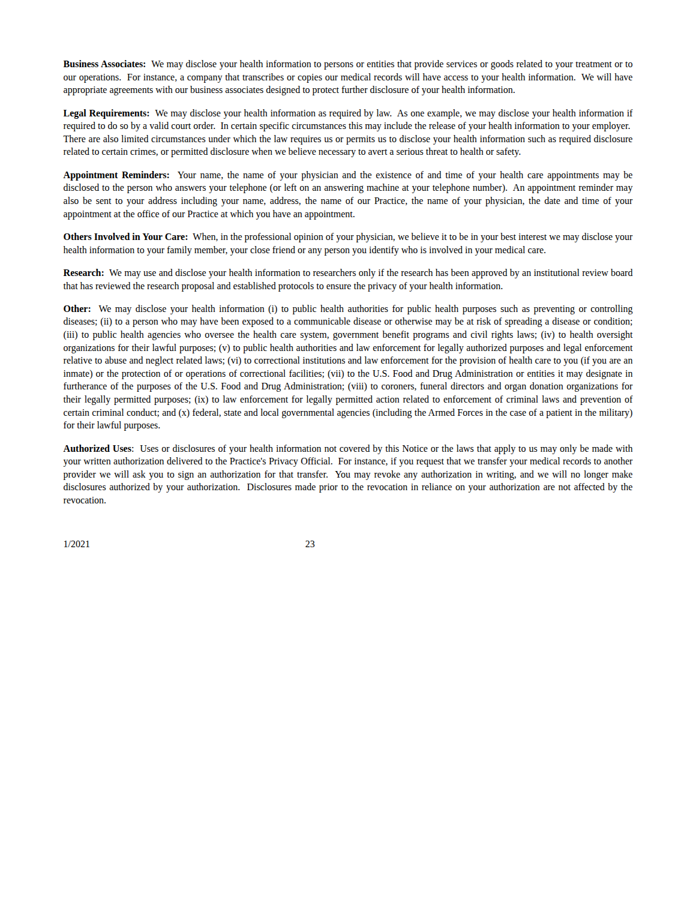Business Associates: We may disclose your health information to persons or entities that provide services or goods related to your treatment or to our operations. For instance, a company that transcribes or copies our medical records will have access to your health information. We will have appropriate agreements with our business associates designed to protect further disclosure of your health information.
Legal Requirements: We may disclose your health information as required by law. As one example, we may disclose your health information if required to do so by a valid court order. In certain specific circumstances this may include the release of your health information to your employer. There are also limited circumstances under which the law requires us or permits us to disclose your health information such as required disclosure related to certain crimes, or permitted disclosure when we believe necessary to avert a serious threat to health or safety.
Appointment Reminders: Your name, the name of your physician and the existence of and time of your health care appointments may be disclosed to the person who answers your telephone (or left on an answering machine at your telephone number). An appointment reminder may also be sent to your address including your name, address, the name of our Practice, the name of your physician, the date and time of your appointment at the office of our Practice at which you have an appointment.
Others Involved in Your Care: When, in the professional opinion of your physician, we believe it to be in your best interest we may disclose your health information to your family member, your close friend or any person you identify who is involved in your medical care.
Research: We may use and disclose your health information to researchers only if the research has been approved by an institutional review board that has reviewed the research proposal and established protocols to ensure the privacy of your health information.
Other: We may disclose your health information (i) to public health authorities for public health purposes such as preventing or controlling diseases; (ii) to a person who may have been exposed to a communicable disease or otherwise may be at risk of spreading a disease or condition; (iii) to public health agencies who oversee the health care system, government benefit programs and civil rights laws; (iv) to health oversight organizations for their lawful purposes; (v) to public health authorities and law enforcement for legally authorized purposes and legal enforcement relative to abuse and neglect related laws; (vi) to correctional institutions and law enforcement for the provision of health care to you (if you are an inmate) or the protection of or operations of correctional facilities; (vii) to the U.S. Food and Drug Administration or entities it may designate in furtherance of the purposes of the U.S. Food and Drug Administration; (viii) to coroners, funeral directors and organ donation organizations for their legally permitted purposes; (ix) to law enforcement for legally permitted action related to enforcement of criminal laws and prevention of certain criminal conduct; and (x) federal, state and local governmental agencies (including the Armed Forces in the case of a patient in the military) for their lawful purposes.
Authorized Uses: Uses or disclosures of your health information not covered by this Notice or the laws that apply to us may only be made with your written authorization delivered to the Practice's Privacy Official. For instance, if you request that we transfer your medical records to another provider we will ask you to sign an authorization for that transfer. You may revoke any authorization in writing, and we will no longer make disclosures authorized by your authorization. Disclosures made prior to the revocation in reliance on your authorization are not affected by the revocation.
1/2021 23